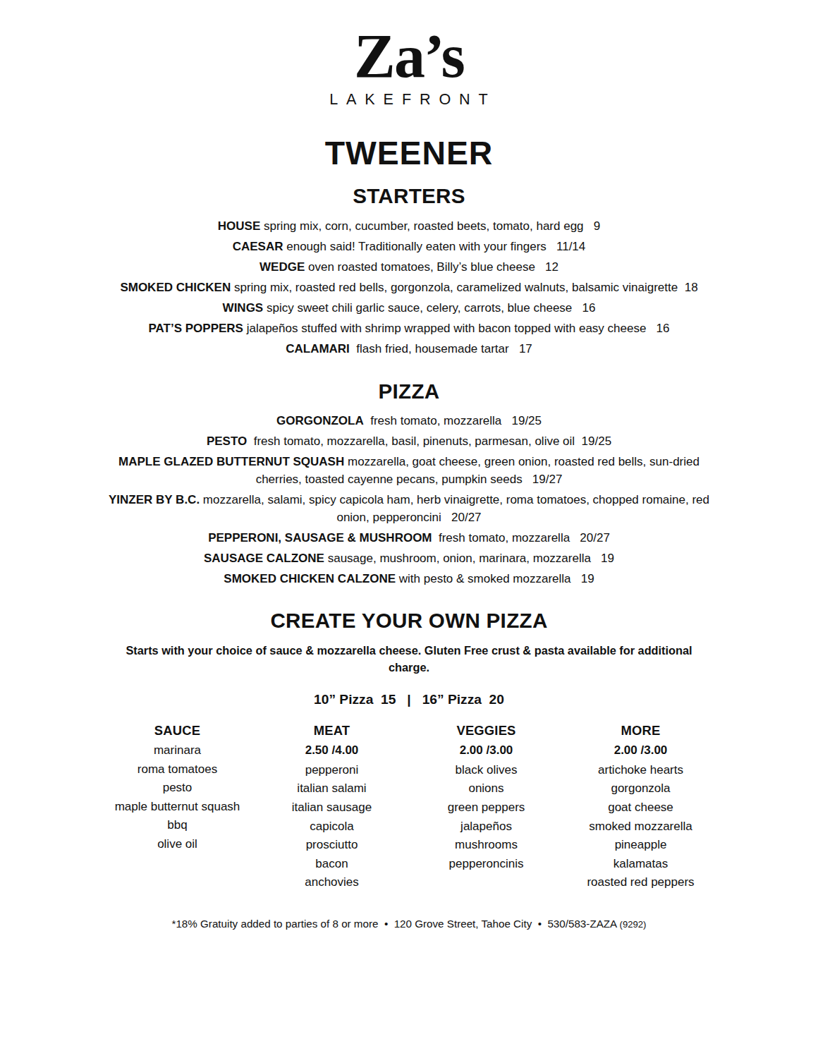Za’s
Lakefront
Tweener
Starters
House spring mix, corn, cucumber, roasted beets, tomato, hard egg 9
Caesar enough said! Traditionally eaten with your fingers 11/14
Wedge oven roasted tomatoes, Billy’s blue cheese 12
Smoked Chicken spring mix, roasted red bells, gorgonzola, caramelized walnuts, balsamic vinaigrette 18
Wings spicy sweet chili garlic sauce, celery, carrots, blue cheese 16
Pat’s Poppers jalapeños stuffed with shrimp wrapped with bacon topped with easy cheese 16
Calamari flash fried, housemade tartar 17
Pizza
Gorgonzola fresh tomato, mozzarella 19/25
Pesto fresh tomato, mozzarella, basil, pinenuts, parmesan, olive oil 19/25
Maple Glazed Butternut Squash mozzarella, goat cheese, green onion, roasted red bells, sun-dried cherries, toasted cayenne pecans, pumpkin seeds 19/27
Yinzer by B.C. mozzarella, salami, spicy capicola ham, herb vinaigrette, roma tomatoes, chopped romaine, red onion, pepperoncini 20/27
Pepperoni, Sausage & Mushroom fresh tomato, mozzarella 20/27
Sausage Calzone sausage, mushroom, onion, marinara, mozzarella 19
Smoked Chicken Calzone with pesto & smoked mozzarella 19
Create Your Own Pizza
Starts with your choice of sauce & mozzarella cheese. Gluten Free crust & pasta available for additional charge.
10” Pizza 15 | 16” Pizza 20
Sauce
marinara
roma tomatoes
pesto
maple butternut squash
bbq
olive oil
Meat
2.50 /4.00
pepperoni
italian salami
italian sausage
capicola
prosciutto
bacon
anchovies
Veggies
2.00 /3.00
black olives
onions
green peppers
jalapeños
mushrooms
pepperoncinis
More
2.00 /3.00
artichoke hearts
gorgonzola
goat cheese
smoked mozzarella
pineapple
kalamatas
roasted red peppers
*18% Gratuity added to parties of 8 or more • 120 Grove Street, Tahoe City • 530/583-ZAZA (9292)